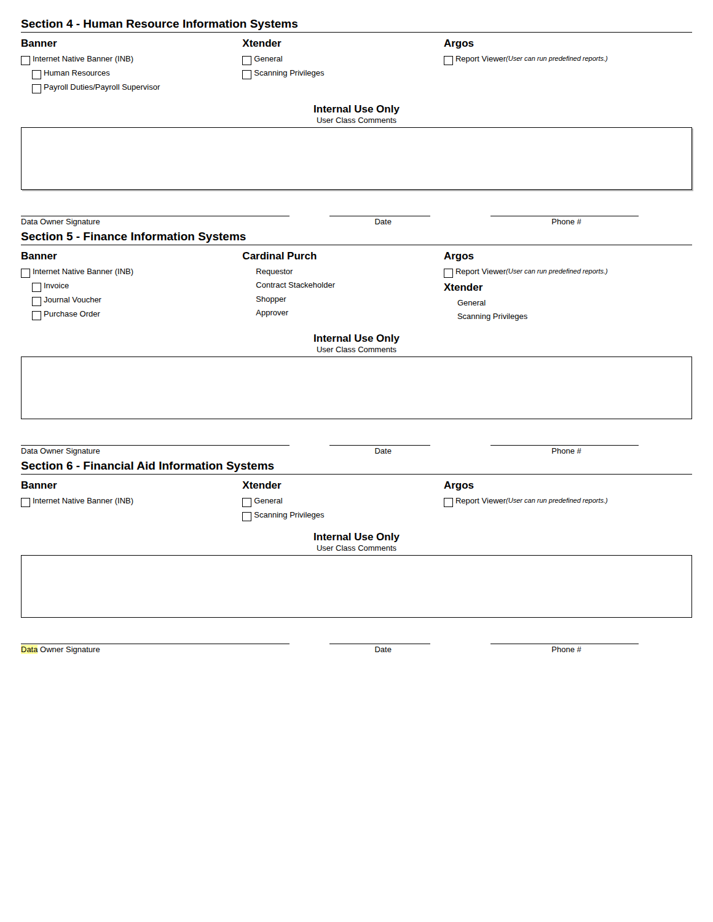Section 4 - Human Resource Information Systems
Banner
Internet Native Banner (INB)
Human Resources
Payroll Duties/Payroll Supervisor
Xtender
General
Scanning Privileges
Argos
Report Viewer (User can run predefined reports.)
Internal Use Only
User Class Comments
Data Owner Signature
Date
Phone #
Section 5 - Finance Information Systems
Banner
Internet Native Banner (INB)
Invoice
Journal Voucher
Purchase Order
Cardinal Purch
Requestor
Contract Stackeholder
Shopper
Approver
Argos
Report Viewer (User can run predefined reports.)
Xtender
General
Scanning Privileges
Internal Use Only
User Class Comments
Data Owner Signature
Date
Phone #
Section 6 - Financial Aid Information Systems
Banner
Internet Native Banner (INB)
Xtender
General
Scanning Privileges
Argos
Report Viewer (User can run predefined reports.)
Internal Use Only
User Class Comments
Data Owner Signature
Date
Phone #